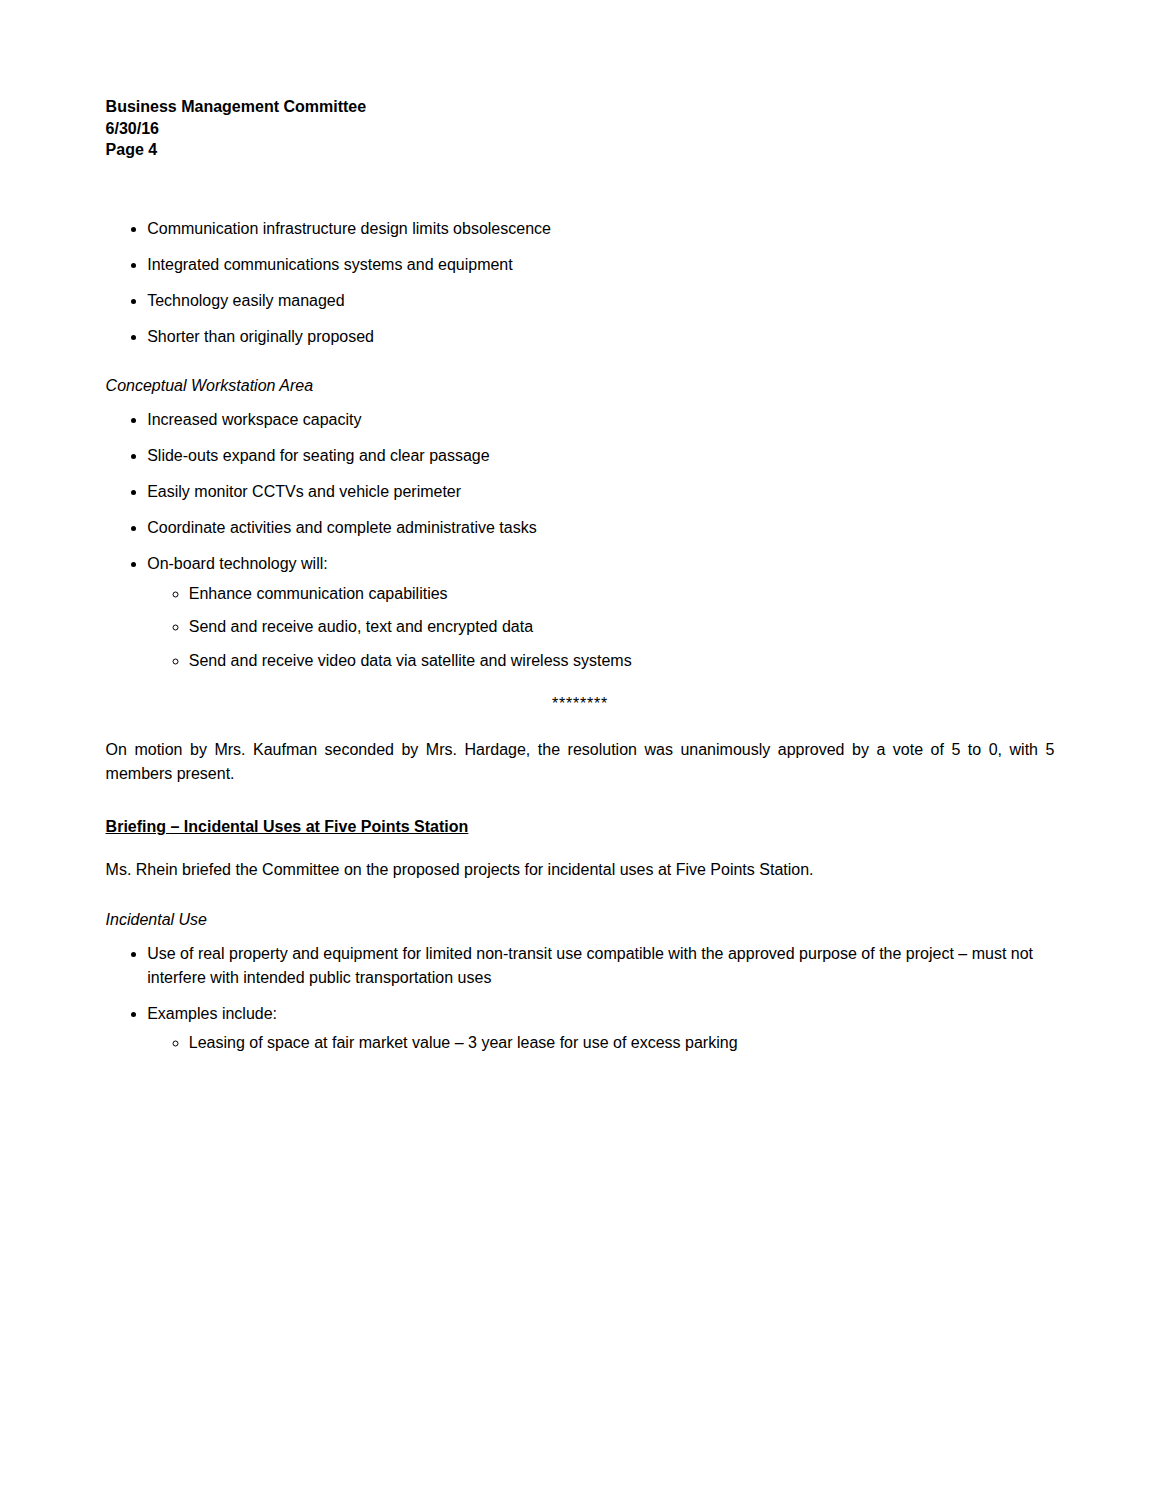Business Management Committee
6/30/16
Page 4
Communication infrastructure design limits obsolescence
Integrated communications systems and equipment
Technology easily managed
Shorter than originally proposed
Conceptual Workstation Area
Increased workspace capacity
Slide-outs expand for seating and clear passage
Easily monitor CCTVs and vehicle perimeter
Coordinate activities and complete administrative tasks
On-board technology will:
Enhance communication capabilities
Send and receive audio, text and encrypted data
Send and receive video data via satellite and wireless systems
********
On motion by Mrs. Kaufman seconded by Mrs. Hardage, the resolution was unanimously approved by a vote of 5 to 0, with 5 members present.
Briefing – Incidental Uses at Five Points Station
Ms. Rhein briefed the Committee on the proposed projects for incidental uses at Five Points Station.
Incidental Use
Use of real property and equipment for limited non-transit use compatible with the approved purpose of the project – must not interfere with intended public transportation uses
Examples include:
Leasing of space at fair market value – 3 year lease for use of excess parking